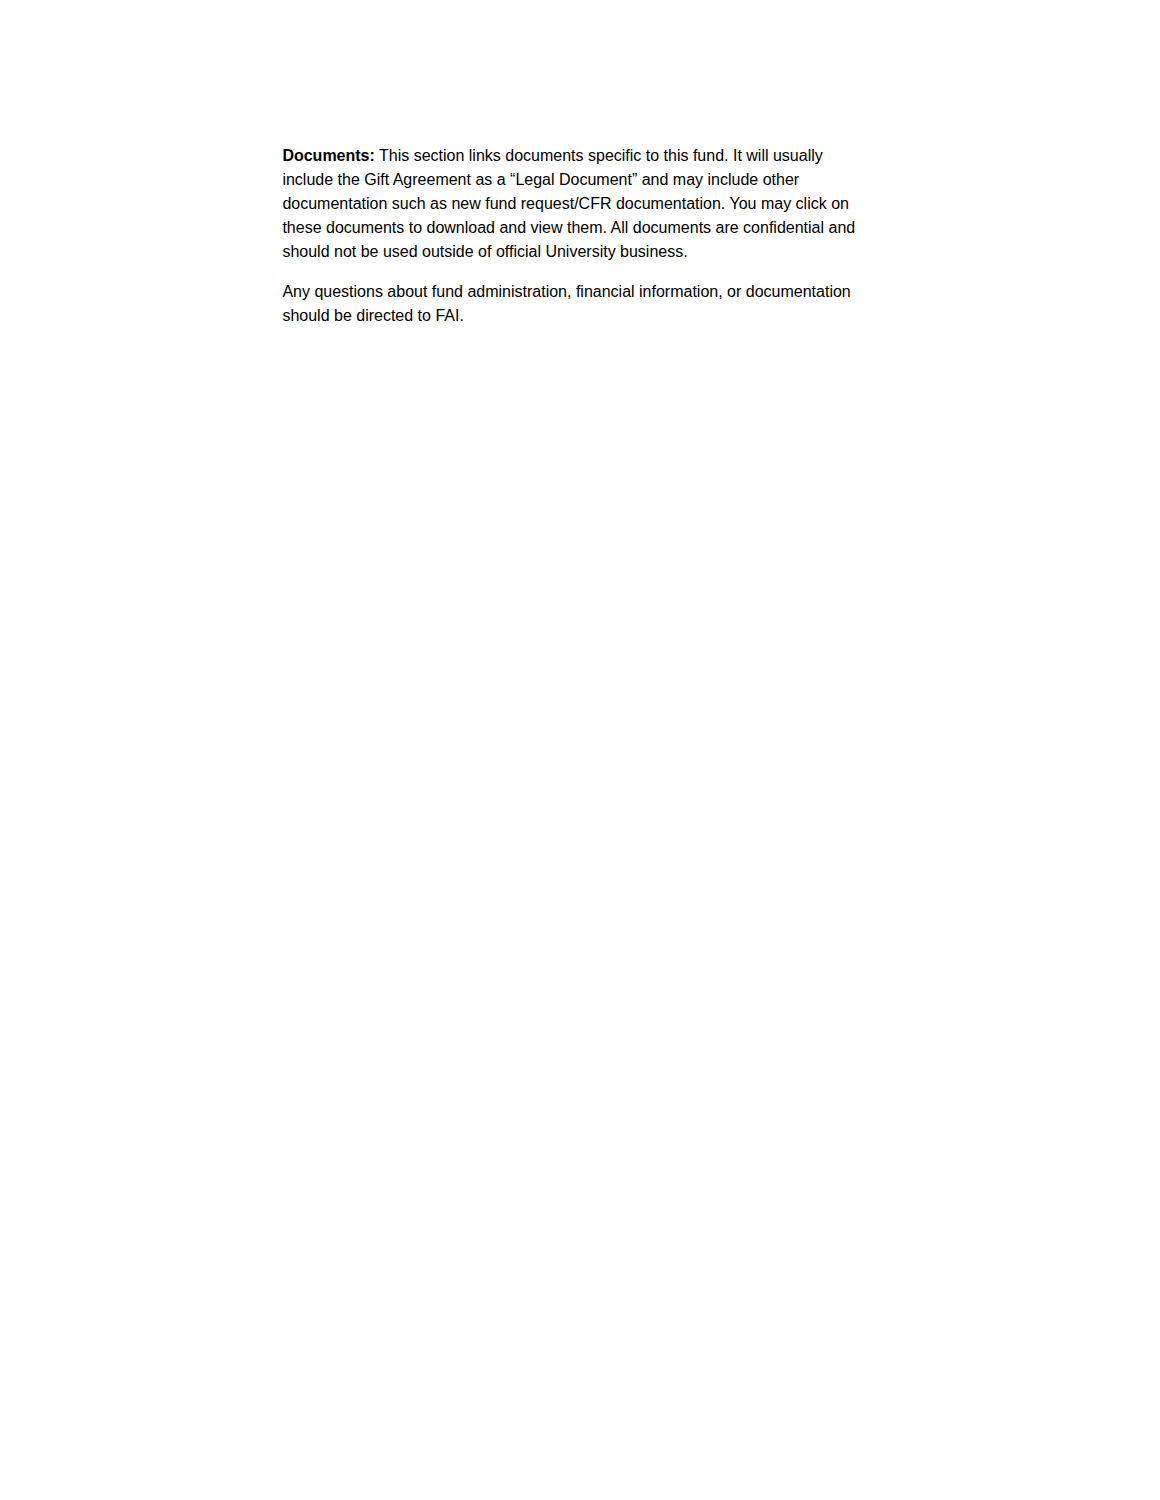Documents: This section links documents specific to this fund. It will usually include the Gift Agreement as a “Legal Document” and may include other documentation such as new fund request/CFR documentation. You may click on these documents to download and view them. All documents are confidential and should not be used outside of official University business.
Any questions about fund administration, financial information, or documentation should be directed to FAI.